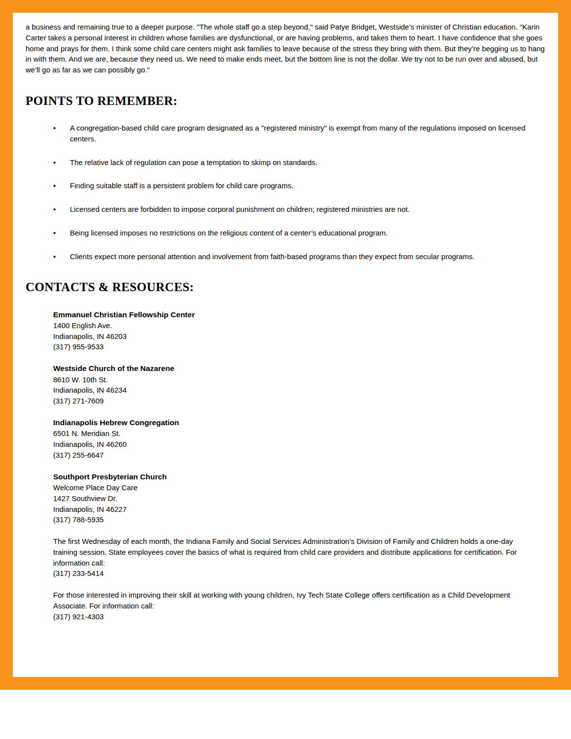a business and remaining true to a deeper purpose. "The whole staff go a step beyond," said Patye Bridget, Westside’s minister of Christian education. "Karin Carter takes a personal interest in children whose families are dysfunctional, or are having problems, and takes them to heart. I have confidence that she goes home and prays for them. I think some child care centers might ask families to leave because of the stress they bring with them. But they’re begging us to hang in with them. And we are, because they need us. We need to make ends meet, but the bottom line is not the dollar. We try not to be run over and abused, but we’ll go as far as we can possibly go."
POINTS TO REMEMBER:
A congregation-based child care program designated as a "registered ministry" is exempt from many of the regulations imposed on licensed centers.
The relative lack of regulation can pose a temptation to skimp on standards.
Finding suitable staff is a persistent problem for child care programs.
Licensed centers are forbidden to impose corporal punishment on children; registered ministries are not.
Being licensed imposes no restrictions on the religious content of a center’s educational program.
Clients expect more personal attention and involvement from faith-based programs than they expect from secular programs.
CONTACTS & RESOURCES:
Emmanuel Christian Fellowship Center
1400 English Ave.
Indianapolis, IN 46203
(317) 955-9533
Westside Church of the Nazarene
8610 W. 10th St.
Indianapolis, IN 46234
(317) 271-7609
Indianapolis Hebrew Congregation
6501 N. Meridian St.
Indianapolis, IN 46260
(317) 255-6647
Southport Presbyterian Church
Welcome Place Day Care
1427 Southview Dr.
Indianapolis, IN 46227
(317) 788-5935
The first Wednesday of each month, the Indiana Family and Social Services Administration’s Division of Family and Children holds a one-day training session. State employees cover the basics of what is required from child care providers and distribute applications for certification. For information call:
(317) 233-5414
For those interested in improving their skill at working with young children, Ivy Tech State College offers certification as a Child Development Associate. For information call:
(317) 921-4303